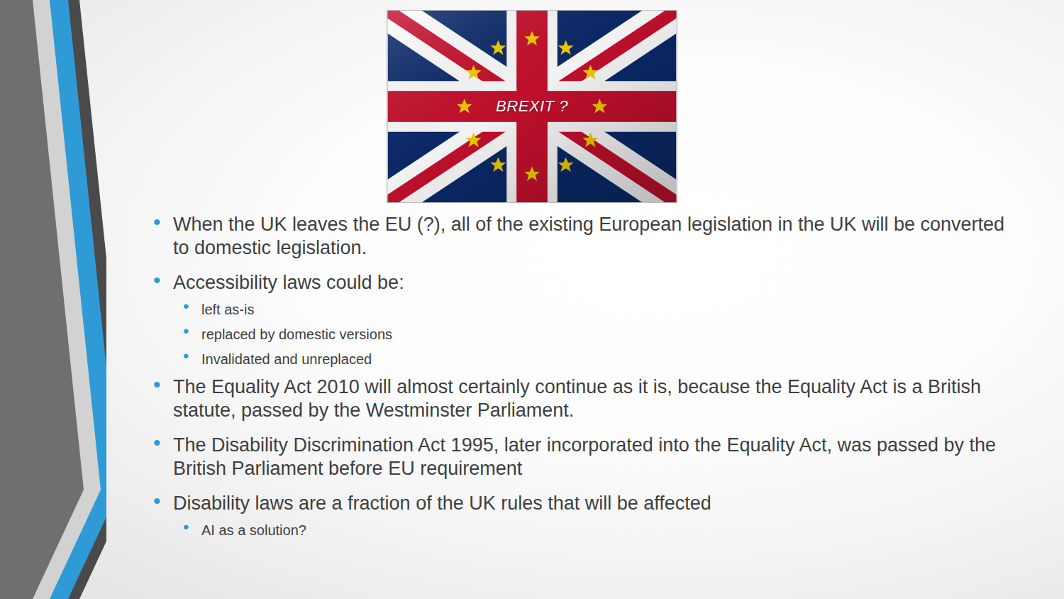BREXIT ?
When the UK leaves the EU (?), all of the existing European legislation in the UK will be converted to domestic legislation.
Accessibility laws could be:
left as-is
replaced by domestic versions
Invalidated and unreplaced
The Equality Act 2010 will almost certainly continue as it is, because the Equality Act is a British statute, passed by the Westminster Parliament.
The Disability Discrimination Act 1995, later incorporated into the Equality Act, was passed by the British Parliament before EU requirement
Disability laws are a fraction of the UK rules that will be affected
AI as a solution?